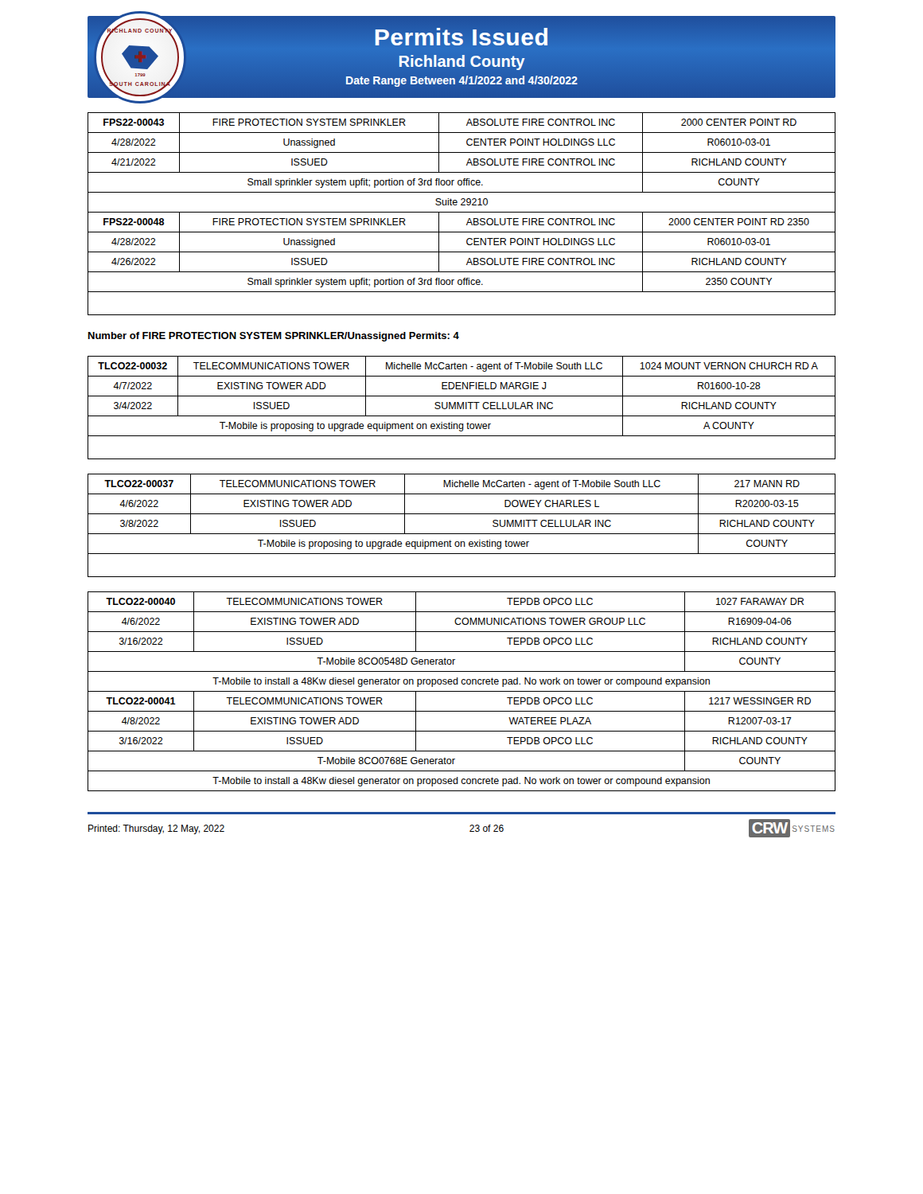RICHLAND COUNTY
✚
1799
SOUTH CAROLINA
Permits Issued
Richland County
Date Range Between 4/1/2022 and 4/30/2022
| FPS22-00043 | FIRE PROTECTION SYSTEM SPRINKLER | ABSOLUTE FIRE CONTROL INC | 2000 CENTER POINT RD |
| 4/28/2022 | Unassigned | CENTER POINT HOLDINGS LLC | R06010-03-01 |
| 4/21/2022 | ISSUED | ABSOLUTE FIRE CONTROL INC | RICHLAND COUNTY |
| Small sprinkler system upfit; portion of 3rd floor office. | COUNTY |
| Suite 29210 |
| FPS22-00048 | FIRE PROTECTION SYSTEM SPRINKLER | ABSOLUTE FIRE CONTROL INC | 2000 CENTER POINT RD 2350 |
| 4/28/2022 | Unassigned | CENTER POINT HOLDINGS LLC | R06010-03-01 |
| 4/26/2022 | ISSUED | ABSOLUTE FIRE CONTROL INC | RICHLAND COUNTY |
| Small sprinkler system upfit; portion of 3rd floor office. | 2350 COUNTY |
Number of FIRE PROTECTION SYSTEM SPRINKLER/Unassigned Permits: 4
| TLCO22-00032 | TELECOMMUNICATIONS TOWER | Michelle McCarten - agent of T-Mobile South LLC | 1024 MOUNT VERNON CHURCH RD A |
| 4/7/2022 | EXISTING TOWER ADD | EDENFIELD MARGIE J | R01600-10-28 |
| 3/4/2022 | ISSUED | SUMMITT CELLULAR INC | RICHLAND COUNTY |
| T-Mobile is proposing to upgrade equipment on existing tower | A COUNTY |
| TLCO22-00037 | TELECOMMUNICATIONS TOWER | Michelle McCarten - agent of T-Mobile South LLC | 217 MANN RD |
| 4/6/2022 | EXISTING TOWER ADD | DOWEY CHARLES L | R20200-03-15 |
| 3/8/2022 | ISSUED | SUMMITT CELLULAR INC | RICHLAND COUNTY |
| T-Mobile is proposing to upgrade equipment on existing tower | COUNTY |
| TLCO22-00040 | TELECOMMUNICATIONS TOWER | TEPDB OPCO LLC | 1027 FARAWAY DR |
| 4/6/2022 | EXISTING TOWER ADD | COMMUNICATIONS TOWER GROUP LLC | R16909-04-06 |
| 3/16/2022 | ISSUED | TEPDB OPCO LLC | RICHLAND COUNTY |
| T-Mobile 8CO0548D Generator | COUNTY |
| T-Mobile to install a 48Kw diesel generator on proposed concrete pad. No work on tower or compound expansion |
| TLCO22-00041 | TELECOMMUNICATIONS TOWER | TEPDB OPCO LLC | 1217 WESSINGER RD |
| 4/8/2022 | EXISTING TOWER ADD | WATEREE PLAZA | R12007-03-17 |
| 3/16/2022 | ISSUED | TEPDB OPCO LLC | RICHLAND COUNTY |
| T-Mobile 8CO0768E Generator | COUNTY |
| T-Mobile to install a 48Kw diesel generator on proposed concrete pad. No work on tower or compound expansion |
Printed: Thursday, 12 May, 2022
23 of 26
CRW SYSTEMS